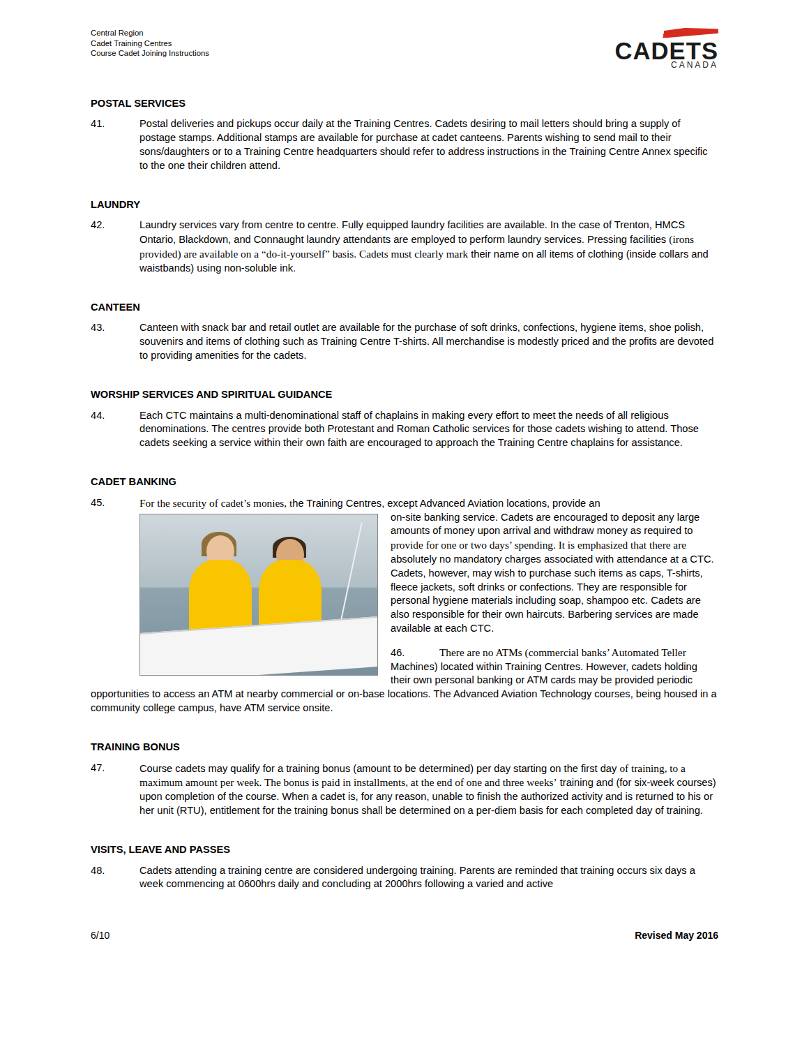Central Region
Cadet Training Centres
Course Cadet Joining Instructions
CADETS CANADA
Postal Services
41.
Postal deliveries and pickups occur daily at the Training Centres. Cadets desiring to mail letters should bring a supply of postage stamps. Additional stamps are available for purchase at cadet canteens. Parents wishing to send mail to their sons/daughters or to a Training Centre headquarters should refer to address instructions in the Training Centre Annex specific to the one their children attend.
Laundry
42.
Laundry services vary from centre to centre. Fully equipped laundry facilities are available. In the case of Trenton, HMCS Ontario, Blackdown, and Connaught laundry attendants are employed to perform laundry services. Pressing facilities (irons provided) are available on a “do-it-yourself” basis. Cadets must clearly mark their name on all items of clothing (inside collars and waistbands) using non-soluble ink.
Canteen
43.
Canteen with snack bar and retail outlet are available for the purchase of soft drinks, confections, hygiene items, shoe polish, souvenirs and items of clothing such as Training Centre T-shirts. All merchandise is modestly priced and the profits are devoted to providing amenities for the cadets.
Worship Services and Spiritual Guidance
44.
Each CTC maintains a multi-denominational staff of chaplains in making every effort to meet the needs of all religious denominations. The centres provide both Protestant and Roman Catholic services for those cadets wishing to attend. Those cadets seeking a service within their own faith are encouraged to approach the Training Centre chaplains for assistance.
Cadet Banking
45.
For the security of cadet’s monies, the Training Centres, except Advanced Aviation locations, provide an
on-site banking service. Cadets are encouraged to deposit any large amounts of money upon arrival and withdraw money as required to provide for one or two days’ spending. It is emphasized that there are absolutely no mandatory charges associated with attendance at a CTC. Cadets, however, may wish to purchase such items as caps, T-shirts, fleece jackets, soft drinks or confections. They are responsible for personal hygiene materials including soap, shampoo etc. Cadets are also responsible for their own haircuts. Barbering services are made available at each CTC.
46. There are no ATMs (commercial banks’ Automated Teller
Machines) located within Training Centres. However, cadets holding their own personal banking or ATM cards may be provided periodic opportunities to access an ATM at nearby commercial or on-base locations. The Advanced Aviation Technology courses, being housed in a community college campus, have ATM service onsite.
Training Bonus
47.
Course cadets may qualify for a training bonus (amount to be determined) per day starting on the first day of training, to a maximum amount per week. The bonus is paid in installments, at the end of one and three weeks’ training and (for six-week courses) upon completion of the course. When a cadet is, for any reason, unable to finish the authorized activity and is returned to his or her unit (RTU), entitlement for the training bonus shall be determined on a per-diem basis for each completed day of training.
Visits, Leave and Passes
48.
Cadets attending a training centre are considered undergoing training. Parents are reminded that training occurs six days a week commencing at 0600hrs daily and concluding at 2000hrs following a varied and active
6/10
Revised May 2016